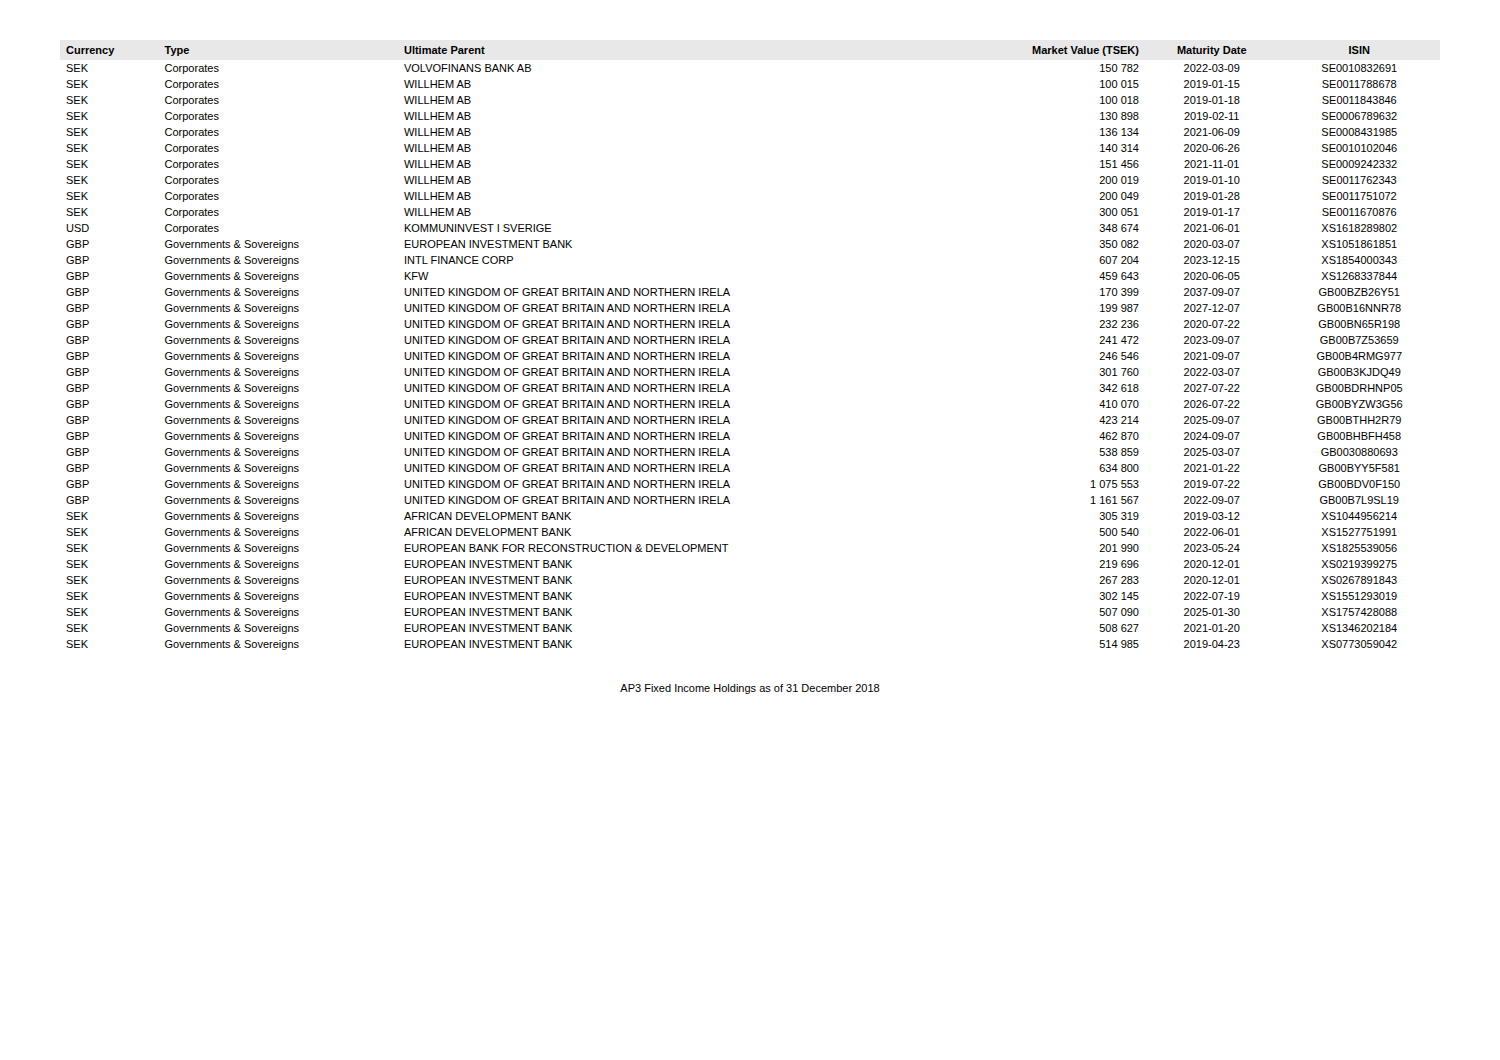| Currency | Type | Ultimate Parent | Market Value (TSEK) | Maturity Date | ISIN |
| --- | --- | --- | --- | --- | --- |
| SEK | Corporates | VOLVOFINANS BANK AB | 150 782 | 2022-03-09 | SE0010832691 |
| SEK | Corporates | WILLHEM AB | 100 015 | 2019-01-15 | SE0011788678 |
| SEK | Corporates | WILLHEM AB | 100 018 | 2019-01-18 | SE0011843846 |
| SEK | Corporates | WILLHEM AB | 130 898 | 2019-02-11 | SE0006789632 |
| SEK | Corporates | WILLHEM AB | 136 134 | 2021-06-09 | SE0008431985 |
| SEK | Corporates | WILLHEM AB | 140 314 | 2020-06-26 | SE0010102046 |
| SEK | Corporates | WILLHEM AB | 151 456 | 2021-11-01 | SE0009242332 |
| SEK | Corporates | WILLHEM AB | 200 019 | 2019-01-10 | SE0011762343 |
| SEK | Corporates | WILLHEM AB | 200 049 | 2019-01-28 | SE0011751072 |
| SEK | Corporates | WILLHEM AB | 300 051 | 2019-01-17 | SE0011670876 |
| USD | Corporates | KOMMUNINVEST I SVERIGE | 348 674 | 2021-06-01 | XS1618289802 |
| GBP | Governments & Sovereigns | EUROPEAN INVESTMENT BANK | 350 082 | 2020-03-07 | XS1051861851 |
| GBP | Governments & Sovereigns | INTL FINANCE CORP | 607 204 | 2023-12-15 | XS1854000343 |
| GBP | Governments & Sovereigns | KFW | 459 643 | 2020-06-05 | XS1268337844 |
| GBP | Governments & Sovereigns | UNITED KINGDOM OF GREAT BRITAIN AND NORTHERN IRELA | 170 399 | 2037-09-07 | GB00BZB26Y51 |
| GBP | Governments & Sovereigns | UNITED KINGDOM OF GREAT BRITAIN AND NORTHERN IRELA | 199 987 | 2027-12-07 | GB00B16NNR78 |
| GBP | Governments & Sovereigns | UNITED KINGDOM OF GREAT BRITAIN AND NORTHERN IRELA | 232 236 | 2020-07-22 | GB00BN65R198 |
| GBP | Governments & Sovereigns | UNITED KINGDOM OF GREAT BRITAIN AND NORTHERN IRELA | 241 472 | 2023-09-07 | GB00B7Z53659 |
| GBP | Governments & Sovereigns | UNITED KINGDOM OF GREAT BRITAIN AND NORTHERN IRELA | 246 546 | 2021-09-07 | GB00B4RMG977 |
| GBP | Governments & Sovereigns | UNITED KINGDOM OF GREAT BRITAIN AND NORTHERN IRELA | 301 760 | 2022-03-07 | GB00B3KJDQ49 |
| GBP | Governments & Sovereigns | UNITED KINGDOM OF GREAT BRITAIN AND NORTHERN IRELA | 342 618 | 2027-07-22 | GB00BDRHNP05 |
| GBP | Governments & Sovereigns | UNITED KINGDOM OF GREAT BRITAIN AND NORTHERN IRELA | 410 070 | 2026-07-22 | GB00BYZW3G56 |
| GBP | Governments & Sovereigns | UNITED KINGDOM OF GREAT BRITAIN AND NORTHERN IRELA | 423 214 | 2025-09-07 | GB00BTHH2R79 |
| GBP | Governments & Sovereigns | UNITED KINGDOM OF GREAT BRITAIN AND NORTHERN IRELA | 462 870 | 2024-09-07 | GB00BHBFH458 |
| GBP | Governments & Sovereigns | UNITED KINGDOM OF GREAT BRITAIN AND NORTHERN IRELA | 538 859 | 2025-03-07 | GB0030880693 |
| GBP | Governments & Sovereigns | UNITED KINGDOM OF GREAT BRITAIN AND NORTHERN IRELA | 634 800 | 2021-01-22 | GB00BYY5F581 |
| GBP | Governments & Sovereigns | UNITED KINGDOM OF GREAT BRITAIN AND NORTHERN IRELA | 1 075 553 | 2019-07-22 | GB00BDV0F150 |
| GBP | Governments & Sovereigns | UNITED KINGDOM OF GREAT BRITAIN AND NORTHERN IRELA | 1 161 567 | 2022-09-07 | GB00B7L9SL19 |
| SEK | Governments & Sovereigns | AFRICAN DEVELOPMENT BANK | 305 319 | 2019-03-12 | XS1044956214 |
| SEK | Governments & Sovereigns | AFRICAN DEVELOPMENT BANK | 500 540 | 2022-06-01 | XS1527751991 |
| SEK | Governments & Sovereigns | EUROPEAN BANK FOR RECONSTRUCTION & DEVELOPMENT | 201 990 | 2023-05-24 | XS1825539056 |
| SEK | Governments & Sovereigns | EUROPEAN INVESTMENT BANK | 219 696 | 2020-12-01 | XS0219399275 |
| SEK | Governments & Sovereigns | EUROPEAN INVESTMENT BANK | 267 283 | 2020-12-01 | XS0267891843 |
| SEK | Governments & Sovereigns | EUROPEAN INVESTMENT BANK | 302 145 | 2022-07-19 | XS1551293019 |
| SEK | Governments & Sovereigns | EUROPEAN INVESTMENT BANK | 507 090 | 2025-01-30 | XS1757428088 |
| SEK | Governments & Sovereigns | EUROPEAN INVESTMENT BANK | 508 627 | 2021-01-20 | XS1346202184 |
| SEK | Governments & Sovereigns | EUROPEAN INVESTMENT BANK | 514 985 | 2019-04-23 | XS0773059042 |
AP3 Fixed Income Holdings as of 31 December 2018